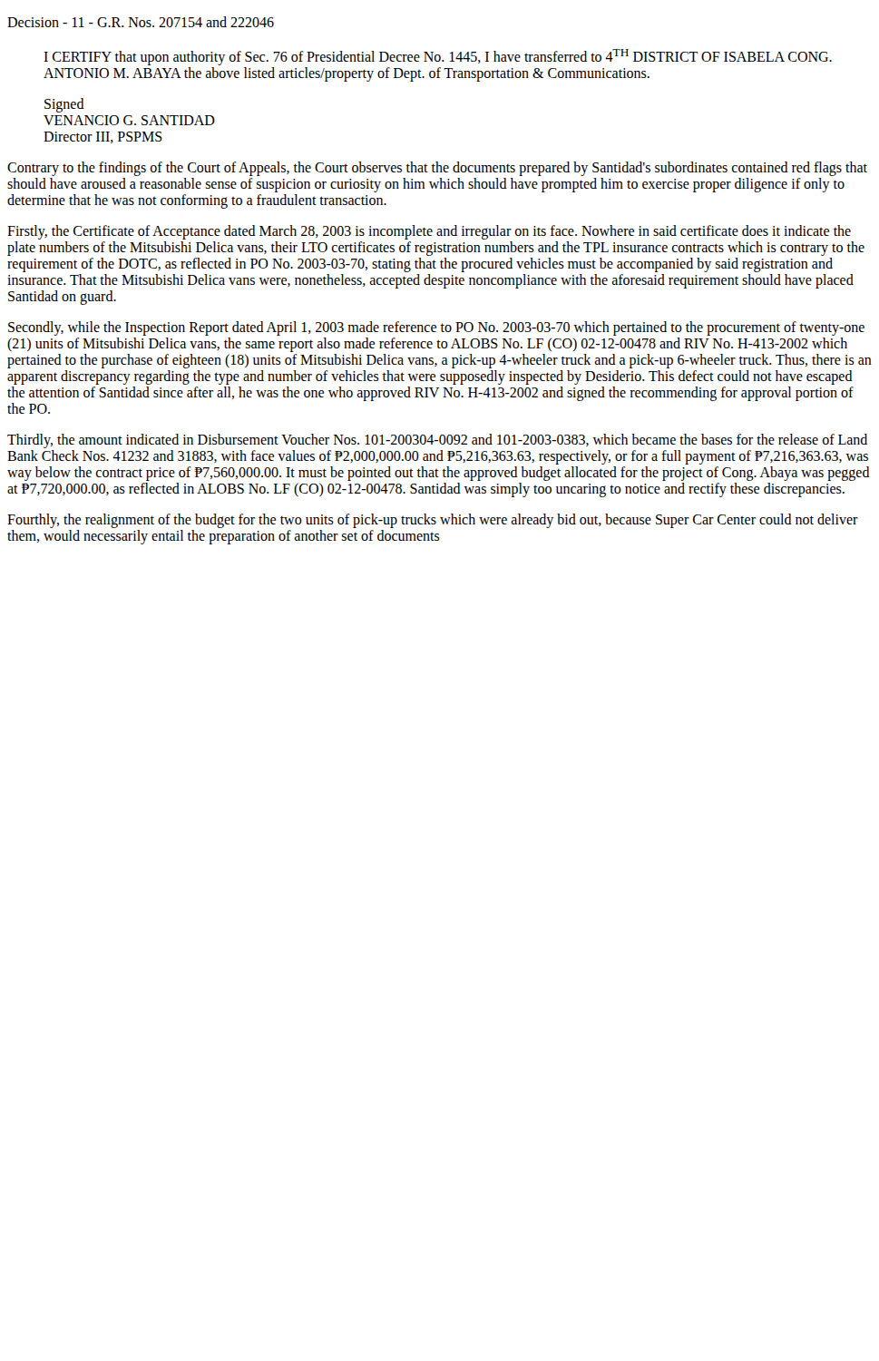Decision - 11 - G.R. Nos. 207154 and 222046
I CERTIFY that upon authority of Sec. 76 of Presidential Decree No. 1445, I have transferred to 4TH DISTRICT OF ISABELA CONG. ANTONIO M. ABAYA the above listed articles/property of Dept. of Transportation & Communications.
Signed
VENANCIO G. SANTIDAD
Director III, PSPMS
Contrary to the findings of the Court of Appeals, the Court observes that the documents prepared by Santidad's subordinates contained red flags that should have aroused a reasonable sense of suspicion or curiosity on him which should have prompted him to exercise proper diligence if only to determine that he was not conforming to a fraudulent transaction.
Firstly, the Certificate of Acceptance dated March 28, 2003 is incomplete and irregular on its face. Nowhere in said certificate does it indicate the plate numbers of the Mitsubishi Delica vans, their LTO certificates of registration numbers and the TPL insurance contracts which is contrary to the requirement of the DOTC, as reflected in PO No. 2003-03-70, stating that the procured vehicles must be accompanied by said registration and insurance. That the Mitsubishi Delica vans were, nonetheless, accepted despite noncompliance with the aforesaid requirement should have placed Santidad on guard.
Secondly, while the Inspection Report dated April 1, 2003 made reference to PO No. 2003-03-70 which pertained to the procurement of twenty-one (21) units of Mitsubishi Delica vans, the same report also made reference to ALOBS No. LF (CO) 02-12-00478 and RIV No. H-413-2002 which pertained to the purchase of eighteen (18) units of Mitsubishi Delica vans, a pick-up 4-wheeler truck and a pick-up 6-wheeler truck. Thus, there is an apparent discrepancy regarding the type and number of vehicles that were supposedly inspected by Desiderio. This defect could not have escaped the attention of Santidad since after all, he was the one who approved RIV No. H-413-2002 and signed the recommending for approval portion of the PO.
Thirdly, the amount indicated in Disbursement Voucher Nos. 101-200304-0092 and 101-2003-0383, which became the bases for the release of Land Bank Check Nos. 41232 and 31883, with face values of ₱2,000,000.00 and ₱5,216,363.63, respectively, or for a full payment of ₱7,216,363.63, was way below the contract price of ₱7,560,000.00. It must be pointed out that the approved budget allocated for the project of Cong. Abaya was pegged at ₱7,720,000.00, as reflected in ALOBS No. LF (CO) 02-12-00478. Santidad was simply too uncaring to notice and rectify these discrepancies.
Fourthly, the realignment of the budget for the two units of pick-up trucks which were already bid out, because Super Car Center could not deliver them, would necessarily entail the preparation of another set of documents